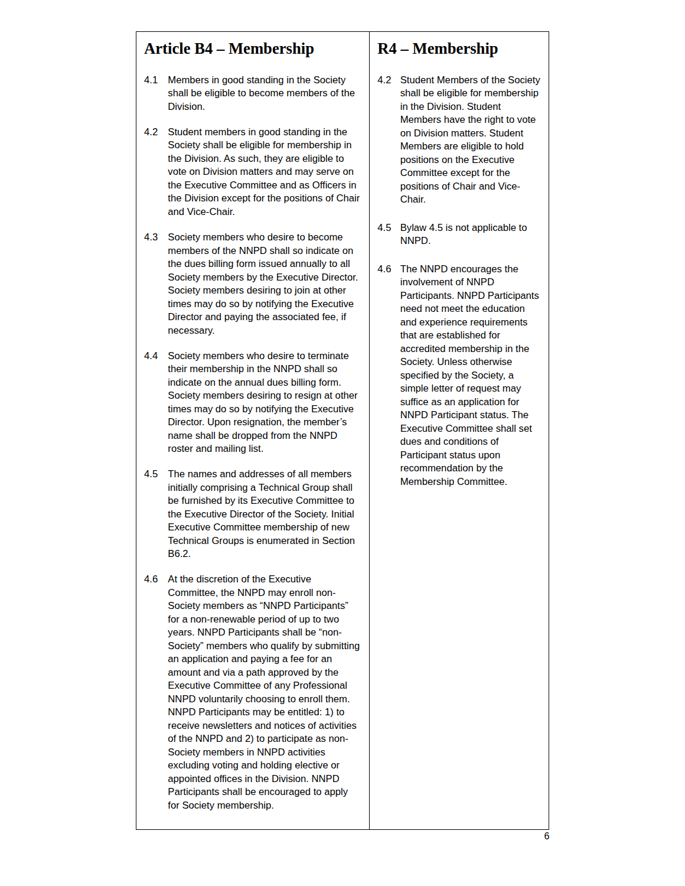| Article B4 – Membership 4.1 Members in good standing in the Society shall be eligible to become members of the Division. 4.2 Student members in good standing in the Society shall be eligible for membership in the Division. As such, they are eligible to vote on Division matters and may serve on the Executive Committee and as Officers in the Division except for the positions of Chair and Vice-Chair. 4.3 Society members who desire to become members of the NNPD shall so indicate on the dues billing form issued annually to all Society members by the Executive Director. Society members desiring to join at other times may do so by notifying the Executive Director and paying the associated fee, if necessary. 4.4 Society members who desire to terminate their membership in the NNPD shall so indicate on the annual dues billing form. Society members desiring to resign at other times may do so by notifying the Executive Director. Upon resignation, the member’s name shall be dropped from the NNPD roster and mailing list. 4.5 The names and addresses of all members initially comprising a Technical Group shall be furnished by its Executive Committee to the Executive Director of the Society. Initial Executive Committee membership of new Technical Groups is enumerated in Section B6.2. 4.6 At the discretion of the Executive Committee, the NNPD may enroll non-Society members as “NNPD Participants” for a non-renewable period of up to two years. NNPD Participants shall be “non-Society” members who qualify by submitting an application and paying a fee for an amount and via a path approved by the Executive Committee of any Professional NNPD voluntarily choosing to enroll them. NNPD Participants may be entitled: 1) to receive newsletters and notices of activities of the NNPD and 2) to participate as non-Society members in NNPD activities excluding voting and holding elective or appointed offices in the Division. NNPD Participants shall be encouraged to apply for Society membership. | R4 – Membership 4.2 Student Members of the Society shall be eligible for membership in the Division. Student Members have the right to vote on Division matters. Student Members are eligible to hold positions on the Executive Committee except for the positions of Chair and Vice-Chair. 4.5 Bylaw 4.5 is not applicable to NNPD. 4.6 The NNPD encourages the involvement of NNPD Participants. NNPD Participants need not meet the education and experience requirements that are established for accredited membership in the Society. Unless otherwise specified by the Society, a simple letter of request may suffice as an application for NNPD Participant status. The Executive Committee shall set dues and conditions of Participant status upon recommendation by the Membership Committee. |
6